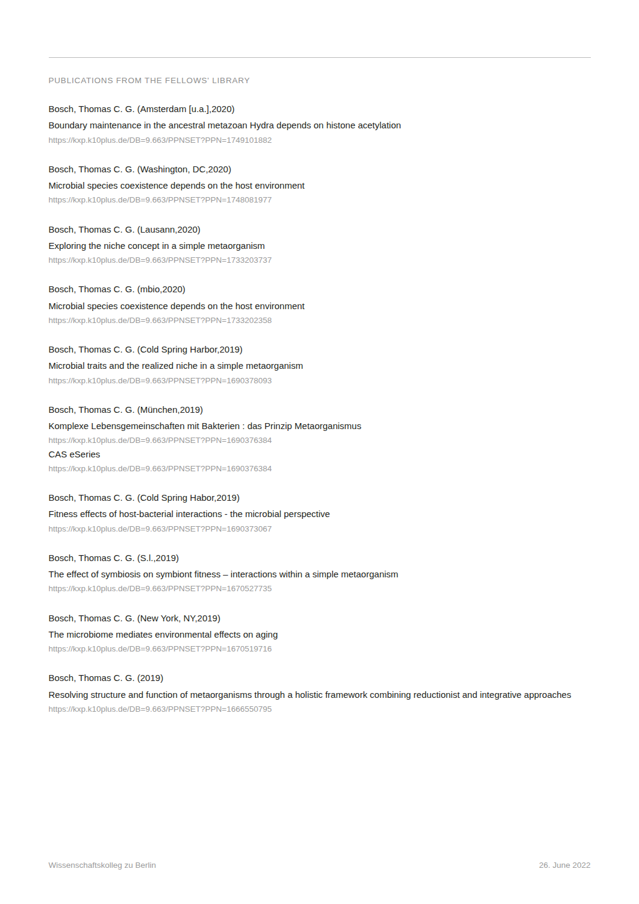Publications from the Fellows' Library
Bosch, Thomas C. G. (Amsterdam [u.a.],2020)
Boundary maintenance in the ancestral metazoan Hydra depends on histone acetylation
https://kxp.k10plus.de/DB=9.663/PPNSET?PPN=1749101882
Bosch, Thomas C. G. (Washington, DC,2020)
Microbial species coexistence depends on the host environment
https://kxp.k10plus.de/DB=9.663/PPNSET?PPN=1748081977
Bosch, Thomas C. G. (Lausann,2020)
Exploring the niche concept in a simple metaorganism
https://kxp.k10plus.de/DB=9.663/PPNSET?PPN=1733203737
Bosch, Thomas C. G. (mbio,2020)
Microbial species coexistence depends on the host environment
https://kxp.k10plus.de/DB=9.663/PPNSET?PPN=1733202358
Bosch, Thomas C. G. (Cold Spring Harbor,2019)
Microbial traits and the realized niche in a simple metaorganism
https://kxp.k10plus.de/DB=9.663/PPNSET?PPN=1690378093
Bosch, Thomas C. G. (München,2019)
Komplexe Lebensgemeinschaften mit Bakterien : das Prinzip Metaorganismus
https://kxp.k10plus.de/DB=9.663/PPNSET?PPN=1690376384
CAS eSeries
https://kxp.k10plus.de/DB=9.663/PPNSET?PPN=1690376384
Bosch, Thomas C. G. (Cold Spring Habor,2019)
Fitness effects of host-bacterial interactions - the microbial perspective
https://kxp.k10plus.de/DB=9.663/PPNSET?PPN=1690373067
Bosch, Thomas C. G. (S.l.,2019)
The effect of symbiosis on symbiont fitness – interactions within a simple metaorganism
https://kxp.k10plus.de/DB=9.663/PPNSET?PPN=1670527735
Bosch, Thomas C. G. (New York, NY,2019)
The microbiome mediates environmental effects on aging
https://kxp.k10plus.de/DB=9.663/PPNSET?PPN=1670519716
Bosch, Thomas C. G. (2019)
Resolving structure and function of metaorganisms through a holistic framework combining reductionist and integrative approaches
https://kxp.k10plus.de/DB=9.663/PPNSET?PPN=1666550795
Wissenschaftskolleg zu Berlin 26. June 2022